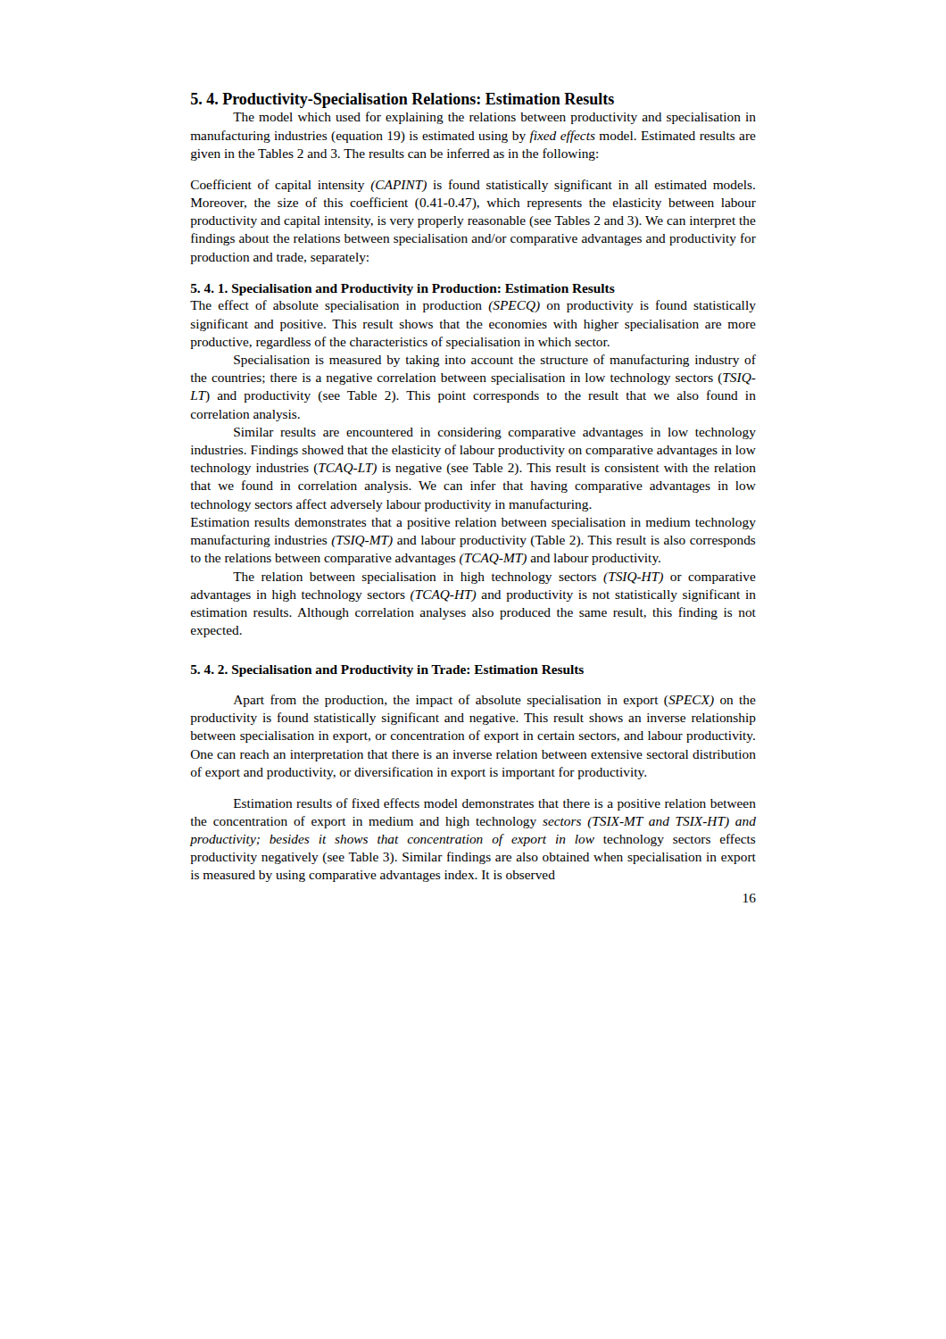5. 4. Productivity-Specialisation Relations: Estimation Results
The model which used for explaining the relations between productivity and specialisation in manufacturing industries (equation 19) is estimated using by fixed effects model. Estimated results are given in the Tables 2 and 3. The results can be inferred as in the following:
Coefficient of capital intensity (CAPINT) is found statistically significant in all estimated models. Moreover, the size of this coefficient (0.41-0.47), which represents the elasticity between labour productivity and capital intensity, is very properly reasonable (see Tables 2 and 3). We can interpret the findings about the relations between specialisation and/or comparative advantages and productivity for production and trade, separately:
5. 4. 1. Specialisation and Productivity in Production: Estimation Results
The effect of absolute specialisation in production (SPECQ) on productivity is found statistically significant and positive. This result shows that the economies with higher specialisation are more productive, regardless of the characteristics of specialisation in which sector.
Specialisation is measured by taking into account the structure of manufacturing industry of the countries; there is a negative correlation between specialisation in low technology sectors (TSIQ-LT) and productivity (see Table 2). This point corresponds to the result that we also found in correlation analysis.
Similar results are encountered in considering comparative advantages in low technology industries. Findings showed that the elasticity of labour productivity on comparative advantages in low technology industries (TCAQ-LT) is negative (see Table 2). This result is consistent with the relation that we found in correlation analysis. We can infer that having comparative advantages in low technology sectors affect adversely labour productivity in manufacturing.
Estimation results demonstrates that a positive relation between specialisation in medium technology manufacturing industries (TSIQ-MT) and labour productivity (Table 2). This result is also corresponds to the relations between comparative advantages (TCAQ-MT) and labour productivity.
The relation between specialisation in high technology sectors (TSIQ-HT) or comparative advantages in high technology sectors (TCAQ-HT) and productivity is not statistically significant in estimation results. Although correlation analyses also produced the same result, this finding is not expected.
5. 4. 2. Specialisation and Productivity in Trade: Estimation Results
Apart from the production, the impact of absolute specialisation in export (SPECX) on the productivity is found statistically significant and negative. This result shows an inverse relationship between specialisation in export, or concentration of export in certain sectors, and labour productivity. One can reach an interpretation that there is an inverse relation between extensive sectoral distribution of export and productivity, or diversification in export is important for productivity.
Estimation results of fixed effects model demonstrates that there is a positive relation between the concentration of export in medium and high technology sectors (TSIX-MT and TSIX-HT) and productivity; besides it shows that concentration of export in low technology sectors effects productivity negatively (see Table 3). Similar findings are also obtained when specialisation in export is measured by using comparative advantages index. It is observed
16